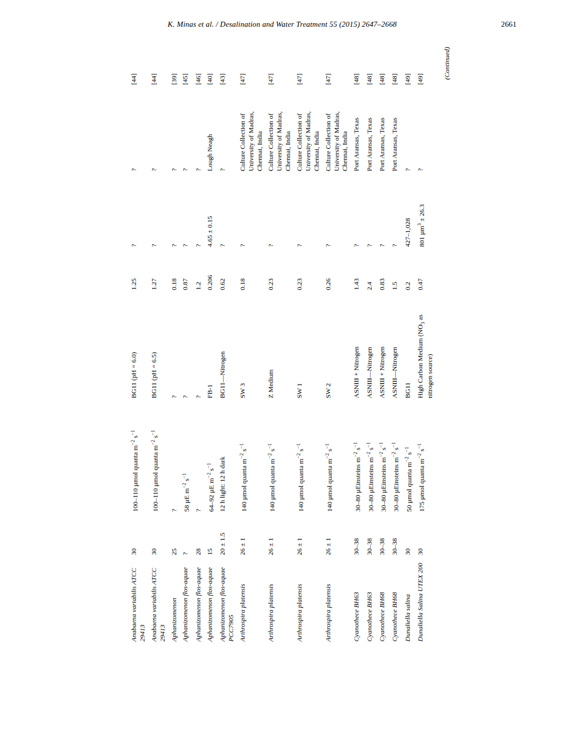K. Minas et al. / Desalination and Water Treatment 55 (2015) 2647–2668 2661
| Anabaena variabilis ATCC 29413 | 30 | 100–110 µmol quanta m −2 s −1 | BG11 (pH = 6.0) | 1.25 | ? | ? | [44] |
| Anabaena variabilis ATCC 29413 | 30 | 100–110 µmol quanta m −2 s −1 | BG11 (pH = 6.5) | 1.27 | ? | ? | [44] |
| Aphanizomenon | 25 | ? | ? | 0.18 | ? | ? | [39] |
| Aphanizomenon flos-aquae | ? | 58 µE m −2 s −1 | ? | 0.87 | ? | ? | [45] |
| Aphanizomenon flos-aquae | 28 | ? | ? | 1.2 | ? | ? | [46] |
| Aphanizomenon flos-aquae | 15 | 64–92 µE m −2 s −1 | FB-1 | 0.206 | 4.65 ± 0.15 | Lough Neagh | [40] |
| Aphanizomenon flos-aquae PCC7905 | 20 ± 1.5 | 12 h light: 12 h dark | BG11—Nitrogen | 0.62 | ? | ? | [43] |
| Arthrospira platensis | 26 ± 1 | 140 µmol quanta m −2 s −1 | SW 3 | 0.18 | ? | Culture Collection of University of Madras, Chennai, India | [47] |
| Arthrospira platensis | 26 ± 1 | 140 µmol quanta m −2 s −1 | Z Medium | 0.23 | ? | Culture Collection of University of Madras, Chennai, India | [47] |
| Arthrospira platensis | 26 ± 1 | 140 µmol quanta m −2 s −1 | SW 1 | 0.23 | ? | Culture Collection of University of Madras, Chennai, India | [47] |
| Arthrospira platensis | 26 ± 1 | 140 µmol quanta m −2 s −1 | SW 2 | 0.26 | ? | Culture Collection of University of Madras, Chennai, India | [47] |
| Cyanothece BH63 | 30–38 | 30–80 µEinsteins m −2 s −1 | ASNIII + Nitrogen | 1.43 | ? | Port Aransas, Texas | [48] |
| Cyanothece BH63 | 30–38 | 30–80 µEinsteins m −2 s −1 | ASNIII—Nitrogen | 2.4 | ? | Port Aransas, Texas | [48] |
| Cyanothece BH68 | 30–38 | 30–80 µEinsteins m −2 s −1 | ASNIII + Nitrogen | 0.83 | ? | Port Aransas, Texas | [48] |
| Cyanothece BH68 | 30–38 | 30–80 µEinsteins m −2 s −1 | ASNIII—Nitrogen | 1.5 | ? | Port Aransas, Texas | [48] |
| Dunaliella salina | 30 | 50 µmol quanta m −2 s −1 | BG11 | 0.2 | 427–1,028 | ? | [49] |
| Dunaliella Salina UTEX 200 | 30 | 175 µmol quanta m −2 s −1 | High Carbon Medium (NO 3 as nitrogen source) | 0.47 | 801 µm 3 ± 26.3 | ? | [49] |
(Continued)